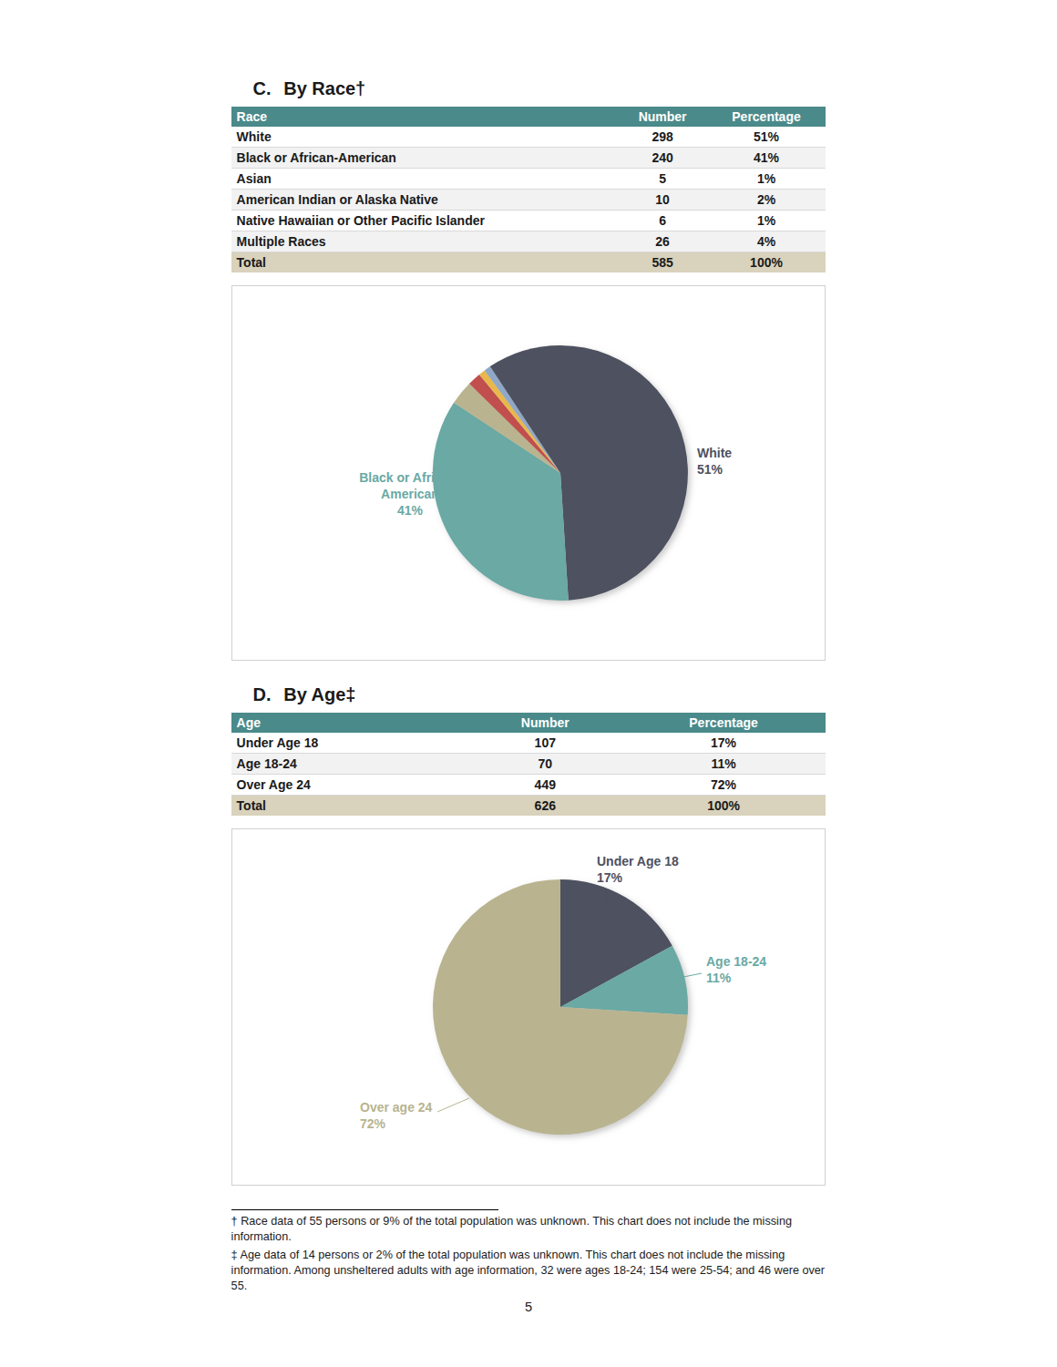C. By Race†
| Race | Number | Percentage |
| --- | --- | --- |
| White | 298 | 51% |
| Black or African-American | 240 | 41% |
| Asian | 5 | 1% |
| American Indian or Alaska Native | 10 | 2% |
| Native Hawaiian or Other Pacific Islander | 6 | 1% |
| Multiple Races | 26 | 4% |
| Total | 585 | 100% |
White 51% Black or African- American 41%
D. By Age‡
| Age | Number | Percentage |
| --- | --- | --- |
| Under Age 18 | 107 | 17% |
| Age 18-24 | 70 | 11% |
| Over Age 24 | 449 | 72% |
| Total | 626 | 100% |
Under Age 18 17% Age 18-24 11% Over age 24 72%
† Race data of 55 persons or 9% of the total population was unknown. This chart does not include the missing information.
‡ Age data of 14 persons or 2% of the total population was unknown. This chart does not include the missing information. Among unsheltered adults with age information, 32 were ages 18-24; 154 were 25-54; and 46 were over 55.
5